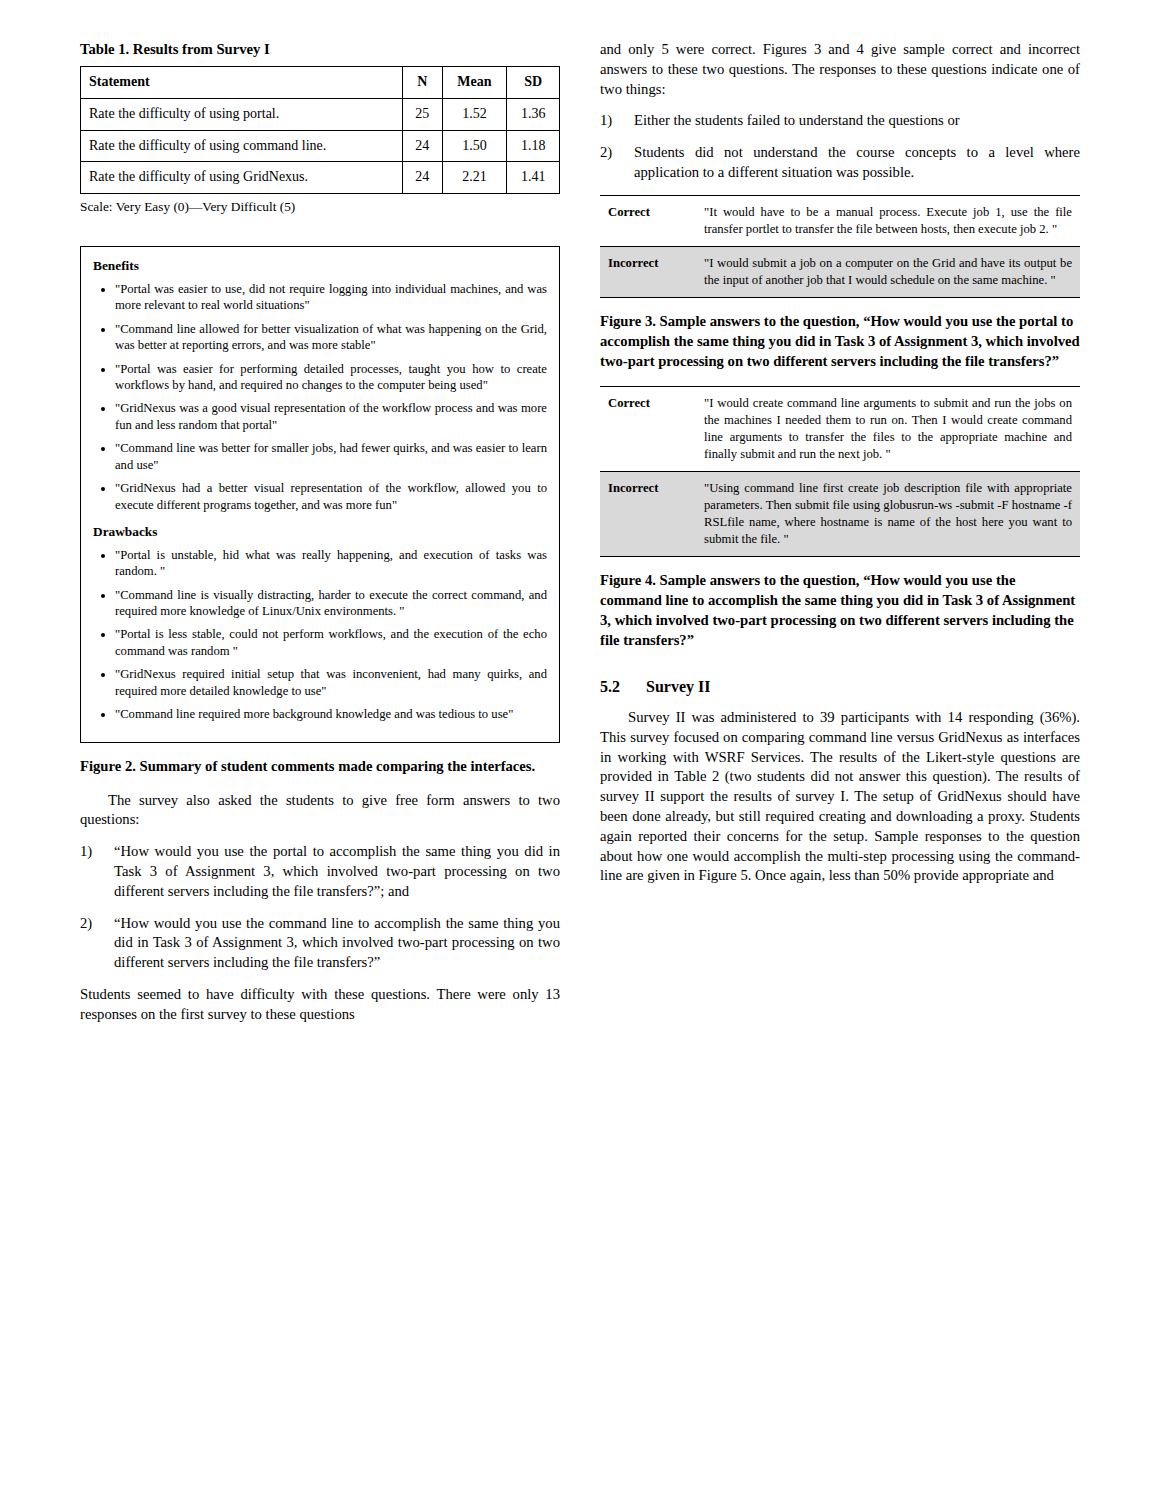Table 1. Results from Survey I
| Statement | N | Mean | SD |
| --- | --- | --- | --- |
| Rate the difficulty of using portal. | 25 | 1.52 | 1.36 |
| Rate the difficulty of using command line. | 24 | 1.50 | 1.18 |
| Rate the difficulty of using GridNexus. | 24 | 2.21 | 1.41 |
Scale: Very Easy (0)—Very Difficult (5)
Benefits
"Portal was easier to use, did not require logging into individual machines, and was more relevant to real world situations"
"Command line allowed for better visualization of what was happening on the Grid, was better at reporting errors, and was more stable"
"Portal was easier for performing detailed processes, taught you how to create workflows by hand, and required no changes to the computer being used"
"GridNexus was a good visual representation of the workflow process and was more fun and less random that portal"
"Command line was better for smaller jobs, had fewer quirks, and was easier to learn and use"
"GridNexus had a better visual representation of the workflow, allowed you to execute different programs together, and was more fun"
Drawbacks
"Portal is unstable, hid what was really happening, and execution of tasks was random. "
"Command line is visually distracting, harder to execute the correct command, and required more knowledge of Linux/Unix environments. "
"Portal is less stable, could not perform workflows, and the execution of the echo command was random "
"GridNexus required initial setup that was inconvenient, had many quirks, and required more detailed knowledge to use"
"Command line required more background knowledge and was tedious to use"
Figure 2. Summary of student comments made comparing the interfaces.
The survey also asked the students to give free form answers to two questions:
“How would you use the portal to accomplish the same thing you did in Task 3 of Assignment 3, which involved two-part processing on two different servers including the file transfers?”; and
“How would you use the command line to accomplish the same thing you did in Task 3 of Assignment 3, which involved two-part processing on two different servers including the file transfers?”
Students seemed to have difficulty with these questions. There were only 13 responses on the first survey to these questions
and only 5 were correct. Figures 3 and 4 give sample correct and incorrect answers to these two questions. The responses to these questions indicate one of two things:
Either the students failed to understand the questions or
Students did not understand the course concepts to a level where application to a different situation was possible.
| Correct | "It would have to be a manual process. Execute job 1, use the file transfer portlet to transfer the file between hosts, then execute job 2. " |
| Incorrect | "I would submit a job on a computer on the Grid and have its output be the input of another job that I would schedule on the same machine. " |
Figure 3. Sample answers to the question, “How would you use the portal to accomplish the same thing you did in Task 3 of Assignment 3, which involved two-part processing on two different servers including the file transfers?”
| Correct | "I would create command line arguments to submit and run the jobs on the machines I needed them to run on. Then I would create command line arguments to transfer the files to the appropriate machine and finally submit and run the next job. " |
| Incorrect | "Using command line first create job description file with appropriate parameters. Then submit file using globusrun-ws -submit -F hostname -f RSLfile name, where hostname is name of the host here you want to submit the file. " |
Figure 4. Sample answers to the question, “How would you use the command line to accomplish the same thing you did in Task 3 of Assignment 3, which involved two-part processing on two different servers including the file transfers?”
5.2 Survey II
Survey II was administered to 39 participants with 14 responding (36%). This survey focused on comparing command line versus GridNexus as interfaces in working with WSRF Services. The results of the Likert-style questions are provided in Table 2 (two students did not answer this question). The results of survey II support the results of survey I. The setup of GridNexus should have been done already, but still required creating and downloading a proxy. Students again reported their concerns for the setup. Sample responses to the question about how one would accomplish the multi-step processing using the command-line are given in Figure 5. Once again, less than 50% provide appropriate and